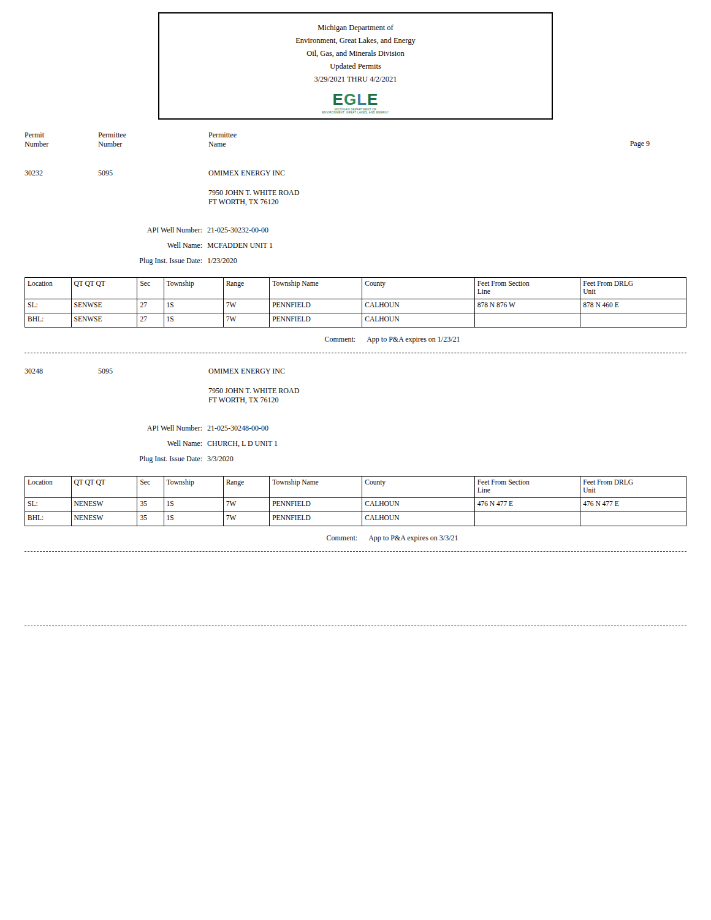Michigan Department of
Environment, Great Lakes, and Energy
Oil, Gas, and Minerals Division
Updated Permits
3/29/2021 THRU 4/2/2021
EGLE
MICHIGAN DEPARTMENT OF
ENVIRONMENT, GREAT LAKES, AND ENERGY
Permit
Number
Permittee
Number
Permittee
Name
Page 9
30232 5095 OMIMEX ENERGY INC
7950 JOHN T. WHITE ROAD
FT WORTH, TX 76120
API Well Number: 21-025-30232-00-00
Well Name: MCFADDEN UNIT 1
Plug Inst. Issue Date: 1/23/2020
| Location | QT QT QT | Sec | Township | Range | Township Name | County | Feet From Section Line | Feet From DRLG Unit |
| --- | --- | --- | --- | --- | --- | --- | --- | --- |
| SL: | SENWSE | 27 | 1S | 7W | PENNFIELD | CALHOUN | 878 N 876 W | 878 N 460 E |
| BHL: | SENWSE | 27 | 1S | 7W | PENNFIELD | CALHOUN | | |
Comment: App to P&A expires on 1/23/21
30248 5095 OMIMEX ENERGY INC
7950 JOHN T. WHITE ROAD
FT WORTH, TX 76120
API Well Number: 21-025-30248-00-00
Well Name: CHURCH, L D UNIT 1
Plug Inst. Issue Date: 3/3/2020
| Location | QT QT QT | Sec | Township | Range | Township Name | County | Feet From Section Line | Feet From DRLG Unit |
| --- | --- | --- | --- | --- | --- | --- | --- | --- |
| SL: | NENESW | 35 | 1S | 7W | PENNFIELD | CALHOUN | 476 N 477 E | 476 N 477 E |
| BHL: | NENESW | 35 | 1S | 7W | PENNFIELD | CALHOUN | | |
Comment: App to P&A expires on 3/3/21